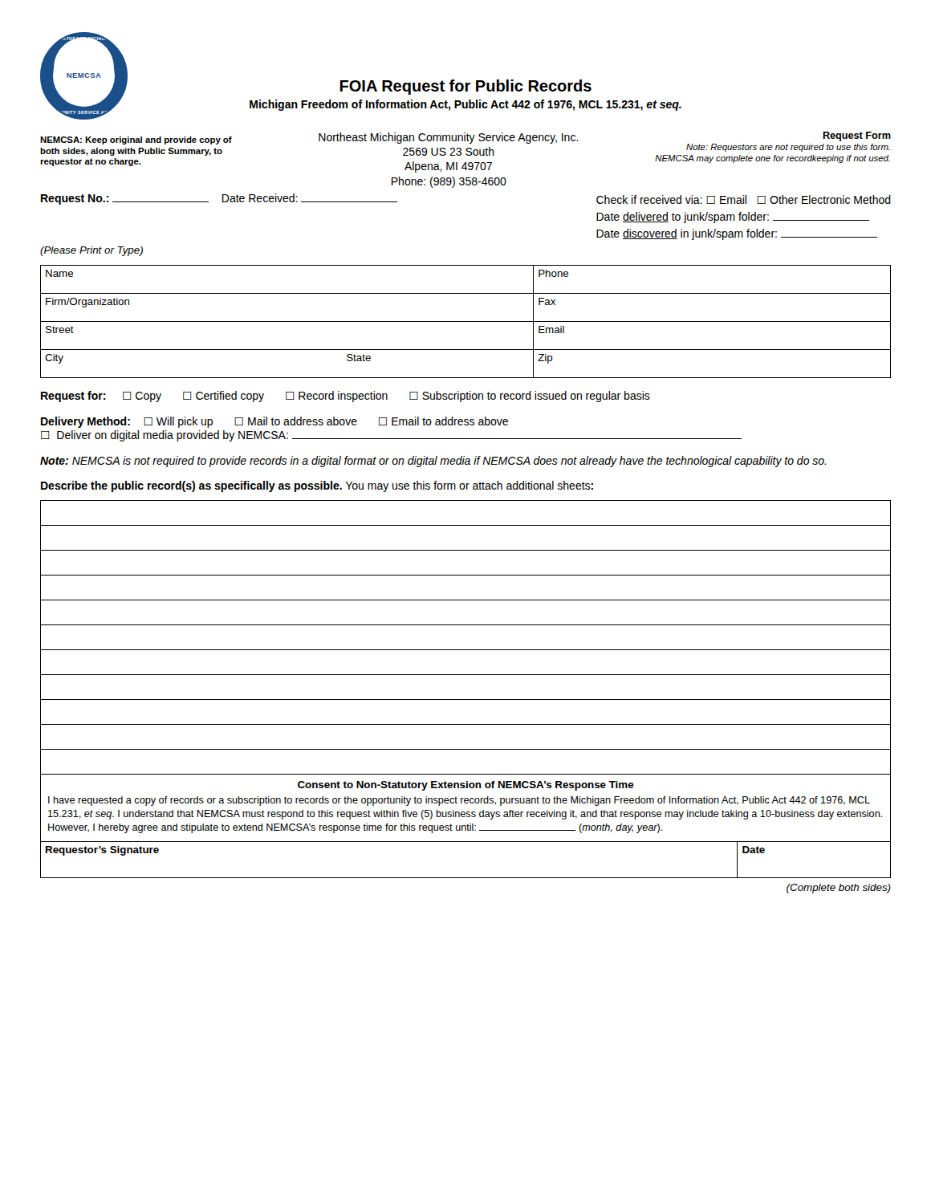NORTHEAST MICHIGAN
COMMUNITY SERVICE AGENCY
NEMCSA
FOIA Request for Public Records
Michigan Freedom of Information Act, Public Act 442 of 1976, MCL 15.231, et seq.
NEMCSA: Keep original and provide copy of both sides, along with Public Summary, to requestor at no charge.
Northeast Michigan Community Service Agency, Inc.
2569 US 23 South
Alpena, MI 49707
Phone: (989) 358-4600
Request Form
Note: Requestors are not required to use this form. NEMCSA may complete one for recordkeeping if not used.
Request No.: Date Received:
Check if received via: ☐ Email ☐ Other Electronic Method
Date delivered to junk/spam folder:
Date discovered in junk/spam folder:
(Please Print or Type)
| Name | Phone |
| Firm/Organization | Fax |
| Street | Email |
| City State | Zip |
Request for: ☐ Copy ☐ Certified copy ☐ Record inspection ☐ Subscription to record issued on regular basis
Delivery Method: ☐ Will pick up ☐ Mail to address above ☐ Email to address above
☐ Deliver on digital media provided by NEMCSA:
Note: NEMCSA is not required to provide records in a digital format or on digital media if NEMCSA does not already have the technological capability to do so.
Describe the public record(s) as specifically as possible. You may use this form or attach additional sheets:
Consent to Non-Statutory Extension of NEMCSA’s Response Time
I have requested a copy of records or a subscription to records or the opportunity to inspect records, pursuant to the Michigan Freedom of Information Act, Public Act 442 of 1976, MCL 15.231, et seq. I understand that NEMCSA must respond to this request within five (5) business days after receiving it, and that response may include taking a 10-business day extension. However, I hereby agree and stipulate to extend NEMCSA’s response time for this request until: (month, day, year).
| Requestor’s Signature | Date |
(Complete both sides)